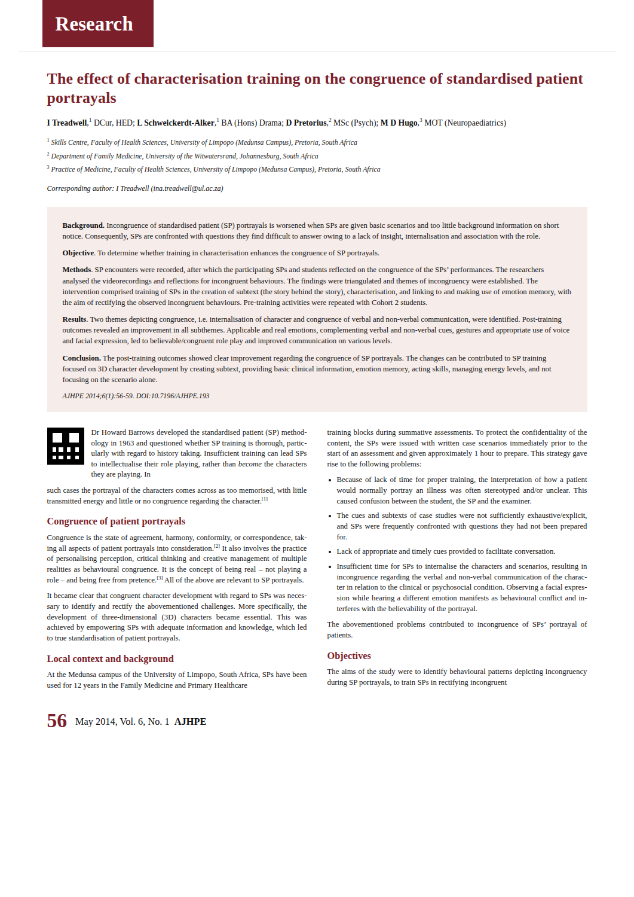Research
The effect of characterisation training on the congruence of standardised patient portrayals
I Treadwell,1 DCur, HED; L Schweickerdt-Alker,1 BA (Hons) Drama; D Pretorius,2 MSc (Psych); M D Hugo,3 MOT (Neuropaediatrics)
1 Skills Centre, Faculty of Health Sciences, University of Limpopo (Medunsa Campus), Pretoria, South Africa
2 Department of Family Medicine, University of the Witwatersrand, Johannesburg, South Africa
3 Practice of Medicine, Faculty of Health Sciences, University of Limpopo (Medunsa Campus), Pretoria, South Africa
Corresponding author: I Treadwell (ina.treadwell@ul.ac.za)
Background. Incongruence of standardised patient (SP) portrayals is worsened when SPs are given basic scenarios and too little background information on short notice. Consequently, SPs are confronted with questions they find difficult to answer owing to a lack of insight, internalisation and association with the role.
Objective. To determine whether training in characterisation enhances the congruence of SP portrayals.
Methods. SP encounters were recorded, after which the participating SPs and students reflected on the congruence of the SPs’ performances. The researchers analysed the videorecordings and reflections for incongruent behaviours. The findings were triangulated and themes of incongruency were established. The intervention comprised training of SPs in the creation of subtext (the story behind the story), characterisation, and linking to and making use of emotion memory, with the aim of rectifying the observed incongruent behaviours. Pre-training activities were repeated with Cohort 2 students.
Results. Two themes depicting congruence, i.e. internalisation of character and congruence of verbal and non-verbal communication, were identified. Post-training outcomes revealed an improvement in all subthemes. Applicable and real emotions, complementing verbal and non-verbal cues, gestures and appropriate use of voice and facial expression, led to believable/congruent role play and improved communication on various levels.
Conclusion. The post-training outcomes showed clear improvement regarding the congruence of SP portrayals. The changes can be contributed to SP training focused on 3D character development by creating subtext, providing basic clinical information, emotion memory, acting skills, managing energy levels, and not focusing on the scenario alone.
AJHPE 2014;6(1):56-59. DOI:10.7196/AJHPE.193
Dr Howard Barrows developed the standardised patient (SP) methodology in 1963 and questioned whether SP training is thorough, particularly with regard to history taking. Insufficient training can lead SPs to intellectualise their role playing, rather than become the characters they are playing. In
such cases the portrayal of the characters comes across as too memorised, with little transmitted energy and little or no congruence regarding the character.[1]
Congruence of patient portrayals
Congruence is the state of agreement, harmony, conformity, or correspondence, taking all aspects of patient portrayals into consideration.[2] It also involves the practice of personalising perception, critical thinking and creative management of multiple realities as behavioural congruence. It is the concept of being real – not playing a role – and being free from pretence.[3] All of the above are relevant to SP portrayals.
It became clear that congruent character development with regard to SPs was necessary to identify and rectify the abovementioned challenges. More specifically, the development of three-dimensional (3D) characters became essential. This was achieved by empowering SPs with adequate information and knowledge, which led to true standardisation of patient portrayals.
Local context and background
At the Medunsa campus of the University of Limpopo, South Africa, SPs have been used for 12 years in the Family Medicine and Primary Healthcare
training blocks during summative assessments. To protect the confidentiality of the content, the SPs were issued with written case scenarios immediately prior to the start of an assessment and given approximately 1 hour to prepare. This strategy gave rise to the following problems:
Because of lack of time for proper training, the interpretation of how a patient would normally portray an illness was often stereotyped and/or unclear. This caused confusion between the student, the SP and the examiner.
The cues and subtexts of case studies were not sufficiently exhaustive/explicit, and SPs were frequently confronted with questions they had not been prepared for.
Lack of appropriate and timely cues provided to facilitate conversation.
Insufficient time for SPs to internalise the characters and scenarios, resulting in incongruence regarding the verbal and non-verbal communication of the character in relation to the clinical or psychosocial condition. Observing a facial expression while hearing a different emotion manifests as behavioural conflict and interferes with the believability of the portrayal.
The abovementioned problems contributed to incongruence of SPs’ portrayal of patients.
Objectives
The aims of the study were to identify behavioural patterns depicting incongruency during SP portrayals, to train SPs in rectifying incongruent
56
May 2014, Vol. 6, No. 1 AJHPE